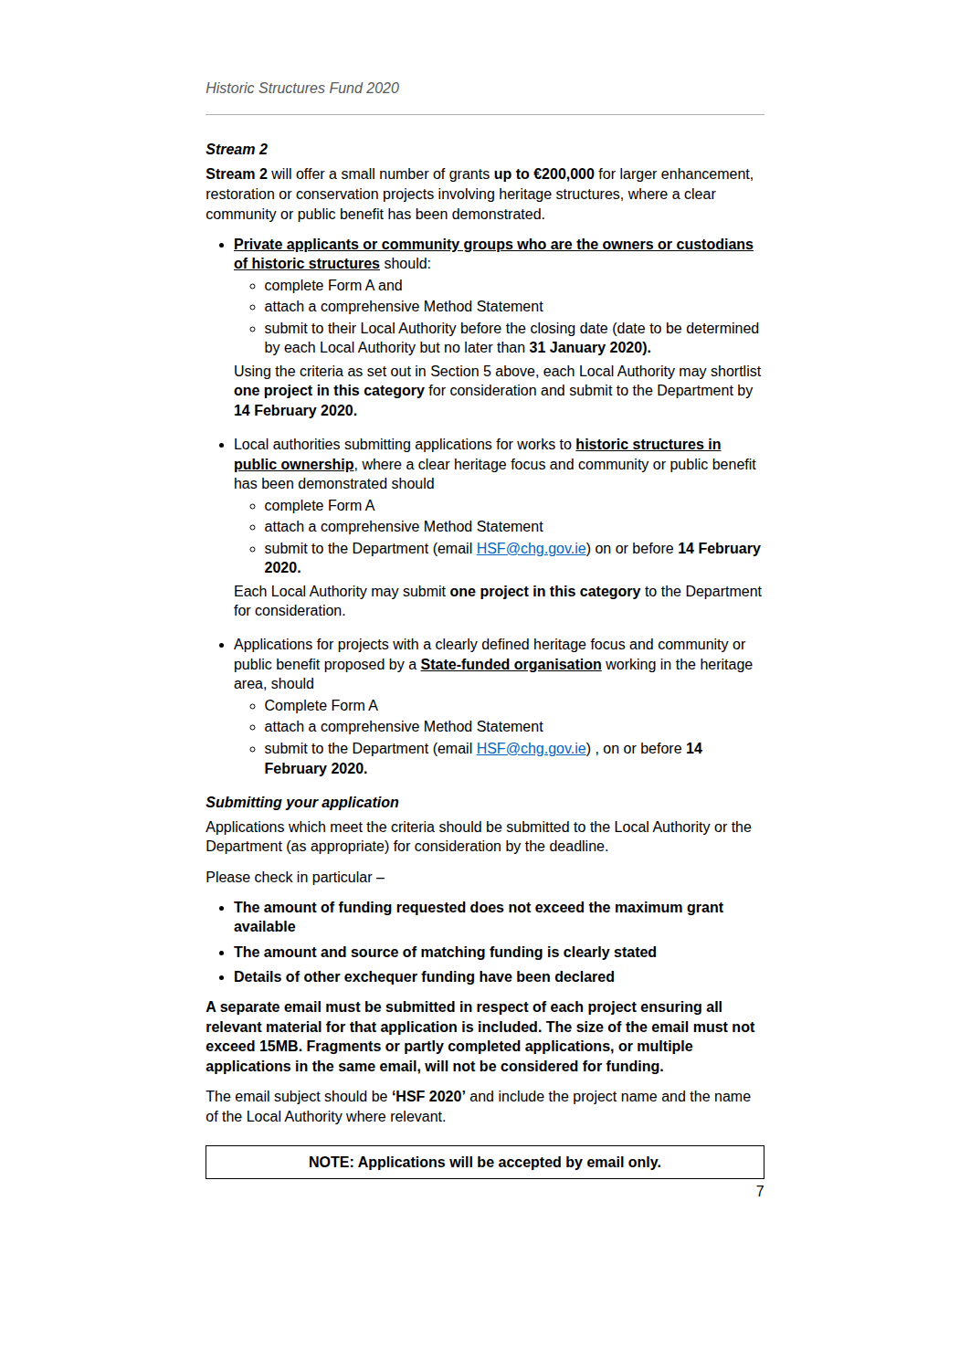Historic Structures Fund 2020
Stream 2
Stream 2 will offer a small number of grants up to €200,000 for larger enhancement, restoration or conservation projects involving heritage structures, where a clear community or public benefit has been demonstrated.
Private applicants or community groups who are the owners or custodians of historic structures should:
complete Form A and
attach a comprehensive Method Statement
submit to their Local Authority before the closing date (date to be determined by each Local Authority but no later than 31 January 2020).
Using the criteria as set out in Section 5 above, each Local Authority may shortlist one project in this category for consideration and submit to the Department by 14 February 2020.
Local authorities submitting applications for works to historic structures in public ownership, where a clear heritage focus and community or public benefit has been demonstrated should
complete Form A
attach a comprehensive Method Statement
submit to the Department (email HSF@chg.gov.ie) on or before 14 February 2020.
Each Local Authority may submit one project in this category to the Department for consideration.
Applications for projects with a clearly defined heritage focus and community or public benefit proposed by a State-funded organisation working in the heritage area, should
Complete Form A
attach a comprehensive Method Statement
submit to the Department (email HSF@chg.gov.ie) , on or before 14 February 2020.
Submitting your application
Applications which meet the criteria should be submitted to the Local Authority or the Department (as appropriate) for consideration by the deadline.
Please check in particular –
The amount of funding requested does not exceed the maximum grant available
The amount and source of matching funding is clearly stated
Details of other exchequer funding have been declared
A separate email must be submitted in respect of each project ensuring all relevant material for that application is included. The size of the email must not exceed 15MB. Fragments or partly completed applications, or multiple applications in the same email, will not be considered for funding.
The email subject should be ‘HSF 2020’ and include the project name and the name of the Local Authority where relevant.
NOTE: Applications will be accepted by email only.
7